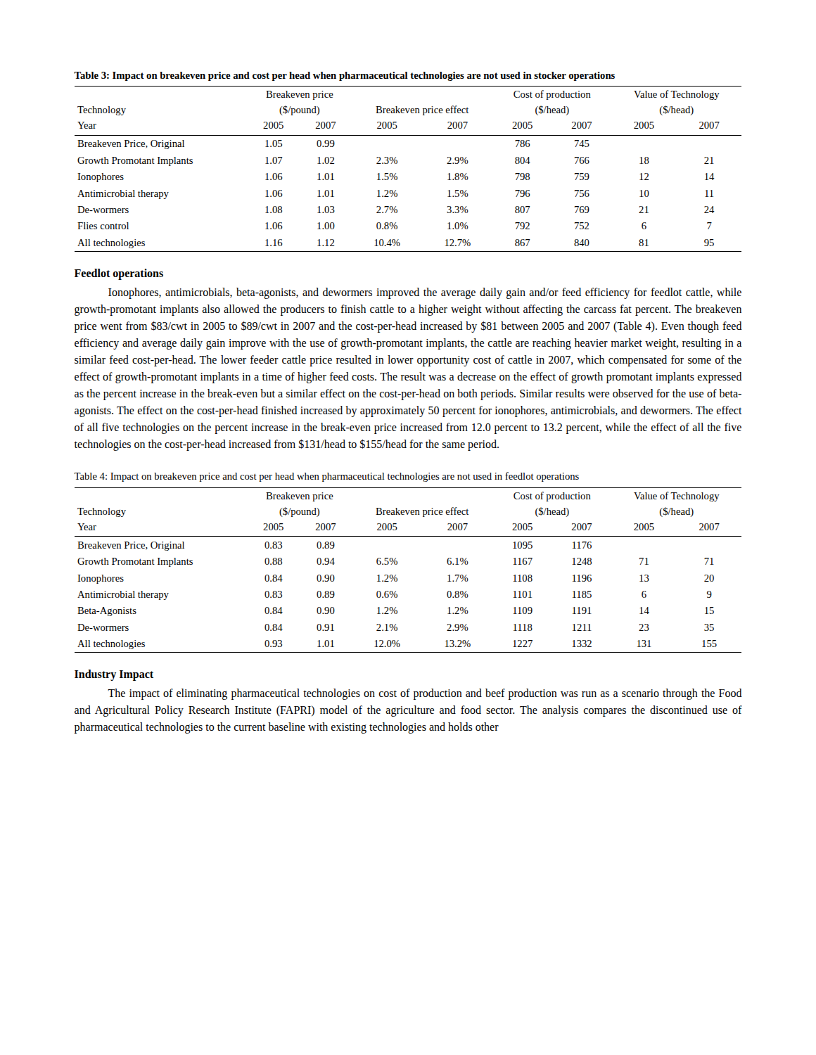Table 3: Impact on breakeven price and cost per head when pharmaceutical technologies are not used in stocker operations
| | Breakeven price | | Cost of production | Value of Technology |
| --- | --- | --- | --- | --- |
| Technology | ($/pound) | Breakeven price effect | ($/head) | ($/head) |
| Year | 2005 | 2007 | 2005 | 2007 | 2005 | 2007 | 2005 | 2007 |
| Breakeven Price, Original | 1.05 | 0.99 | | | 786 | 745 | | |
| Growth Promotant Implants | 1.07 | 1.02 | 2.3% | 2.9% | 804 | 766 | 18 | 21 |
| Ionophores | 1.06 | 1.01 | 1.5% | 1.8% | 798 | 759 | 12 | 14 |
| Antimicrobial therapy | 1.06 | 1.01 | 1.2% | 1.5% | 796 | 756 | 10 | 11 |
| De-wormers | 1.08 | 1.03 | 2.7% | 3.3% | 807 | 769 | 21 | 24 |
| Flies control | 1.06 | 1.00 | 0.8% | 1.0% | 792 | 752 | 6 | 7 |
| All technologies | 1.16 | 1.12 | 10.4% | 12.7% | 867 | 840 | 81 | 95 |
Feedlot operations
Ionophores, antimicrobials, beta-agonists, and dewormers improved the average daily gain and/or feed efficiency for feedlot cattle, while growth-promotant implants also allowed the producers to finish cattle to a higher weight without affecting the carcass fat percent. The breakeven price went from $83/cwt in 2005 to $89/cwt in 2007 and the cost-per-head increased by $81 between 2005 and 2007 (Table 4). Even though feed efficiency and average daily gain improve with the use of growth-promotant implants, the cattle are reaching heavier market weight, resulting in a similar feed cost-per-head. The lower feeder cattle price resulted in lower opportunity cost of cattle in 2007, which compensated for some of the effect of growth-promotant implants in a time of higher feed costs. The result was a decrease on the effect of growth promotant implants expressed as the percent increase in the break-even but a similar effect on the cost-per-head on both periods. Similar results were observed for the use of beta-agonists. The effect on the cost-per-head finished increased by approximately 50 percent for ionophores, antimicrobials, and dewormers. The effect of all five technologies on the percent increase in the break-even price increased from 12.0 percent to 13.2 percent, while the effect of all the five technologies on the cost-per-head increased from $131/head to $155/head for the same period.
Table 4: Impact on breakeven price and cost per head when pharmaceutical technologies are not used in feedlot operations
| | Breakeven price | | Cost of production | Value of Technology |
| --- | --- | --- | --- | --- |
| Technology | ($/pound) | Breakeven price effect | ($/head) | ($/head) |
| Year | 2005 | 2007 | 2005 | 2007 | 2005 | 2007 | 2005 | 2007 |
| Breakeven Price, Original | 0.83 | 0.89 | | | 1095 | 1176 | | |
| Growth Promotant Implants | 0.88 | 0.94 | 6.5% | 6.1% | 1167 | 1248 | 71 | 71 |
| Ionophores | 0.84 | 0.90 | 1.2% | 1.7% | 1108 | 1196 | 13 | 20 |
| Antimicrobial therapy | 0.83 | 0.89 | 0.6% | 0.8% | 1101 | 1185 | 6 | 9 |
| Beta-Agonists | 0.84 | 0.90 | 1.2% | 1.2% | 1109 | 1191 | 14 | 15 |
| De-wormers | 0.84 | 0.91 | 2.1% | 2.9% | 1118 | 1211 | 23 | 35 |
| All technologies | 0.93 | 1.01 | 12.0% | 13.2% | 1227 | 1332 | 131 | 155 |
Industry Impact
The impact of eliminating pharmaceutical technologies on cost of production and beef production was run as a scenario through the Food and Agricultural Policy Research Institute (FAPRI) model of the agriculture and food sector. The analysis compares the discontinued use of pharmaceutical technologies to the current baseline with existing technologies and holds other